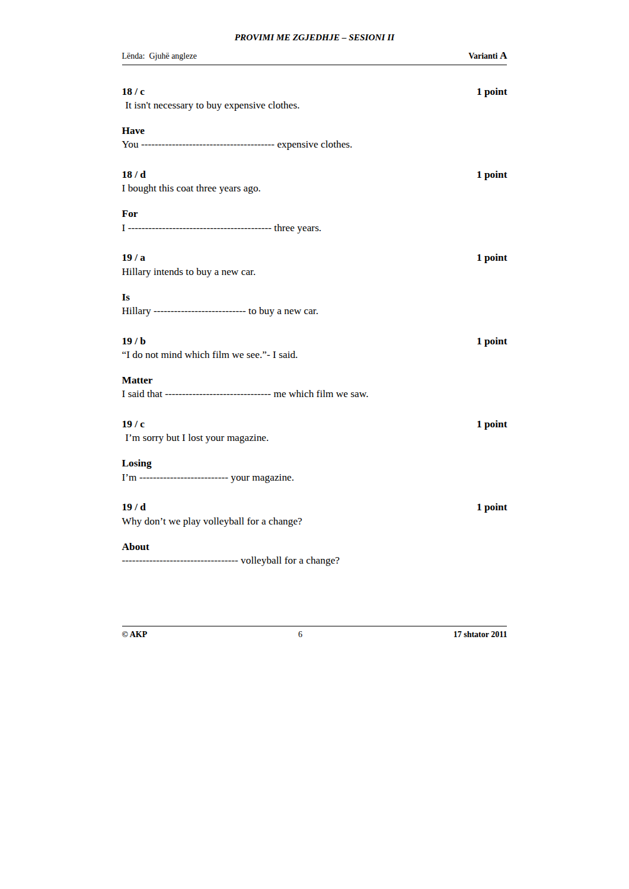PROVIMI ME ZGJEDHJE – SESIONI II
Lënda: Gjuhë angleze
Varianti A
18 / c 1 point
It isn't necessary to buy expensive clothes.
Have
You --------------------------------------- expensive clothes.
18 / d 1 point
I bought this coat three years ago.
For
I ------------------------------------------ three years.
19 / a 1 point
Hillary intends to buy a new car.
Is
Hillary --------------------------- to buy a new car.
19 / b 1 point
“I do not mind which film we see.”- I said.
Matter
I said that ------------------------------- me which film we saw.
19 / c 1 point
I’m sorry but I lost your magazine.
Losing
I’m -------------------------- your magazine.
19 / d 1 point
Why don’t we play volleyball for a change?
About
---------------------------------- volleyball for a change?
© AKP
6
17 shtator 2011